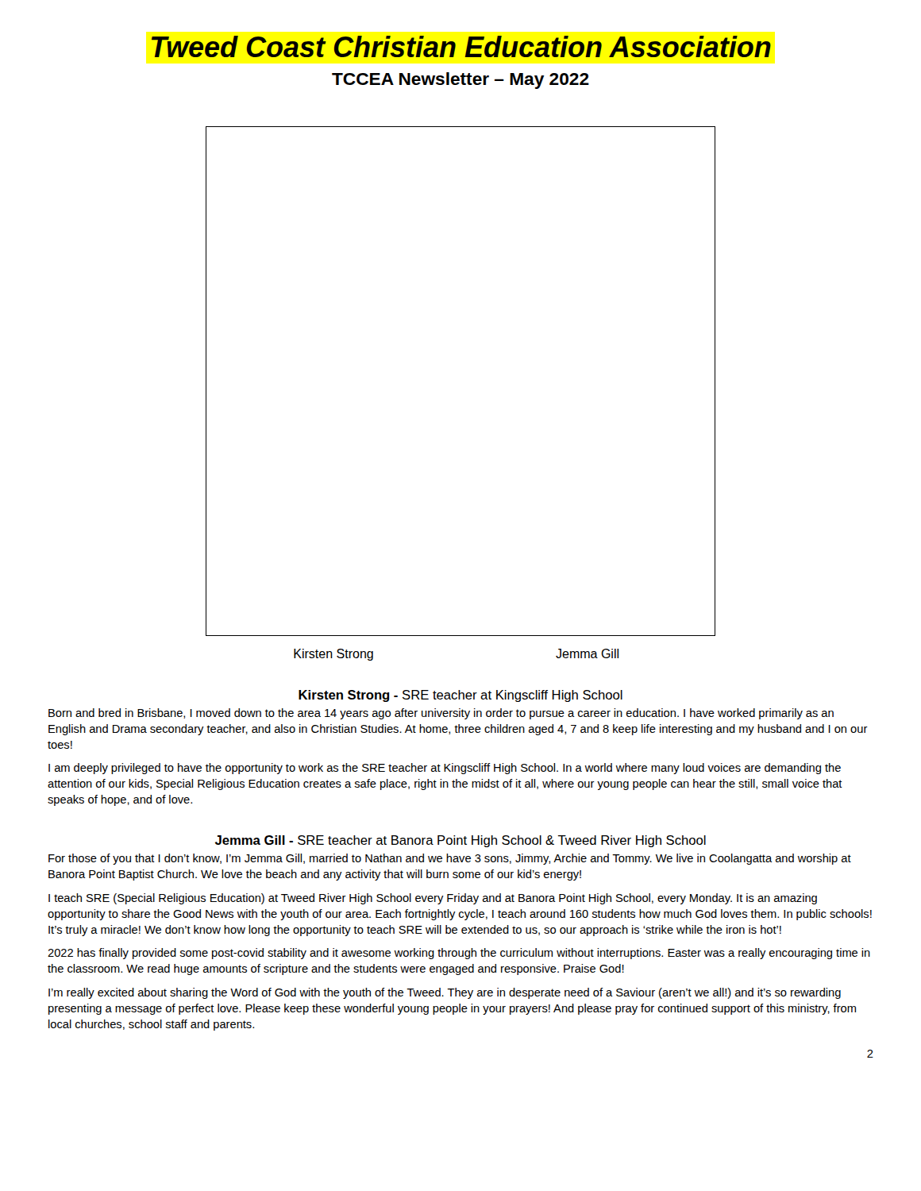Tweed Coast Christian Education Association
TCCEA Newsletter – May 2022
Kirsten Strong Jemma Gill
Kirsten Strong - SRE teacher at Kingscliff High School
Born and bred in Brisbane, I moved down to the area 14 years ago after university in order to pursue a career in education. I have worked primarily as an English and Drama secondary teacher, and also in Christian Studies. At home, three children aged 4, 7 and 8 keep life interesting and my husband and I on our toes!
I am deeply privileged to have the opportunity to work as the SRE teacher at Kingscliff High School. In a world where many loud voices are demanding the attention of our kids, Special Religious Education creates a safe place, right in the midst of it all, where our young people can hear the still, small voice that speaks of hope, and of love.
Jemma Gill - SRE teacher at Banora Point High School & Tweed River High School
For those of you that I don’t know, I’m Jemma Gill, married to Nathan and we have 3 sons, Jimmy, Archie and Tommy. We live in Coolangatta and worship at Banora Point Baptist Church. We love the beach and any activity that will burn some of our kid’s energy!
I teach SRE (Special Religious Education) at Tweed River High School every Friday and at Banora Point High School, every Monday. It is an amazing opportunity to share the Good News with the youth of our area. Each fortnightly cycle, I teach around 160 students how much God loves them. In public schools! It’s truly a miracle! We don’t know how long the opportunity to teach SRE will be extended to us, so our approach is ‘strike while the iron is hot’!
2022 has finally provided some post-covid stability and it awesome working through the curriculum without interruptions. Easter was a really encouraging time in the classroom. We read huge amounts of scripture and the students were engaged and responsive. Praise God!
I’m really excited about sharing the Word of God with the youth of the Tweed. They are in desperate need of a Saviour (aren’t we all!) and it’s so rewarding presenting a message of perfect love. Please keep these wonderful young people in your prayers! And please pray for continued support of this ministry, from local churches, school staff and parents.
2